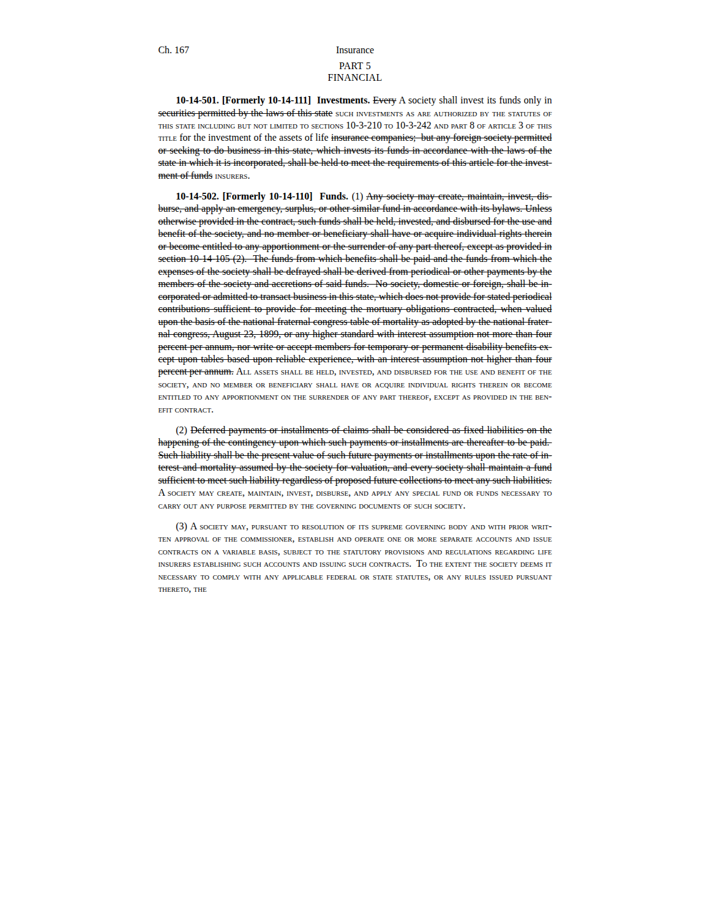Ch. 167
Insurance
PART 5
FINANCIAL
10-14-501. [Formerly 10-14-111] Investments. Every A society shall invest its funds only in securities permitted by the laws of this state such investments as are authorized by the statutes of this state including but not limited to sections 10-3-210 to 10-3-242 and part 8 of article 3 of this title for the investment of the assets of life insurance companies; but any foreign society permitted or seeking to do business in this state, which invests its funds in accordance with the laws of the state in which it is incorporated, shall be held to meet the requirements of this article for the investment of funds insurers.
10-14-502. [Formerly 10-14-110] Funds. (1) Any society may create, maintain, invest, disburse, and apply an emergency, surplus, or other similar fund in accordance with its bylaws. Unless otherwise provided in the contract, such funds shall be held, invested, and disbursed for the use and benefit of the society, and no member or beneficiary shall have or acquire individual rights therein or become entitled to any apportionment or the surrender of any part thereof, except as provided in section 10-14-105 (2). The funds from which benefits shall be paid and the funds from which the expenses of the society shall be defrayed shall be derived from periodical or other payments by the members of the society and accretions of said funds. No society, domestic or foreign, shall be incorporated or admitted to transact business in this state, which does not provide for stated periodical contributions sufficient to provide for meeting the mortuary obligations contracted, when valued upon the basis of the national fraternal congress table of mortality as adopted by the national fraternal congress, August 23, 1899, or any higher standard with interest assumption not more than four percent per annum, nor write or accept members for temporary or permanent disability benefits except upon tables based upon reliable experience, with an interest assumption not higher than four percent per annum. All assets shall be held, invested, and disbursed for the use and benefit of the society, and no member or beneficiary shall have or acquire individual rights therein or become entitled to any apportionment on the surrender of any part thereof, except as provided in the benefit contract.
(2) Deferred payments or installments of claims shall be considered as fixed liabilities on the happening of the contingency upon which such payments or installments are thereafter to be paid. Such liability shall be the present value of such future payments or installments upon the rate of interest and mortality assumed by the society for valuation, and every society shall maintain a fund sufficient to meet such liability regardless of proposed future collections to meet any such liabilities. A society may create, maintain, invest, disburse, and apply any special fund or funds necessary to carry out any purpose permitted by the governing documents of such society.
(3) A society may, pursuant to resolution of its supreme governing body and with prior written approval of the commissioner, establish and operate one or more separate accounts and issue contracts on a variable basis, subject to the statutory provisions and regulations regarding life insurers establishing such accounts and issuing such contracts. To the extent the society deems it necessary to comply with any applicable federal or state statutes, or any rules issued pursuant thereto, the